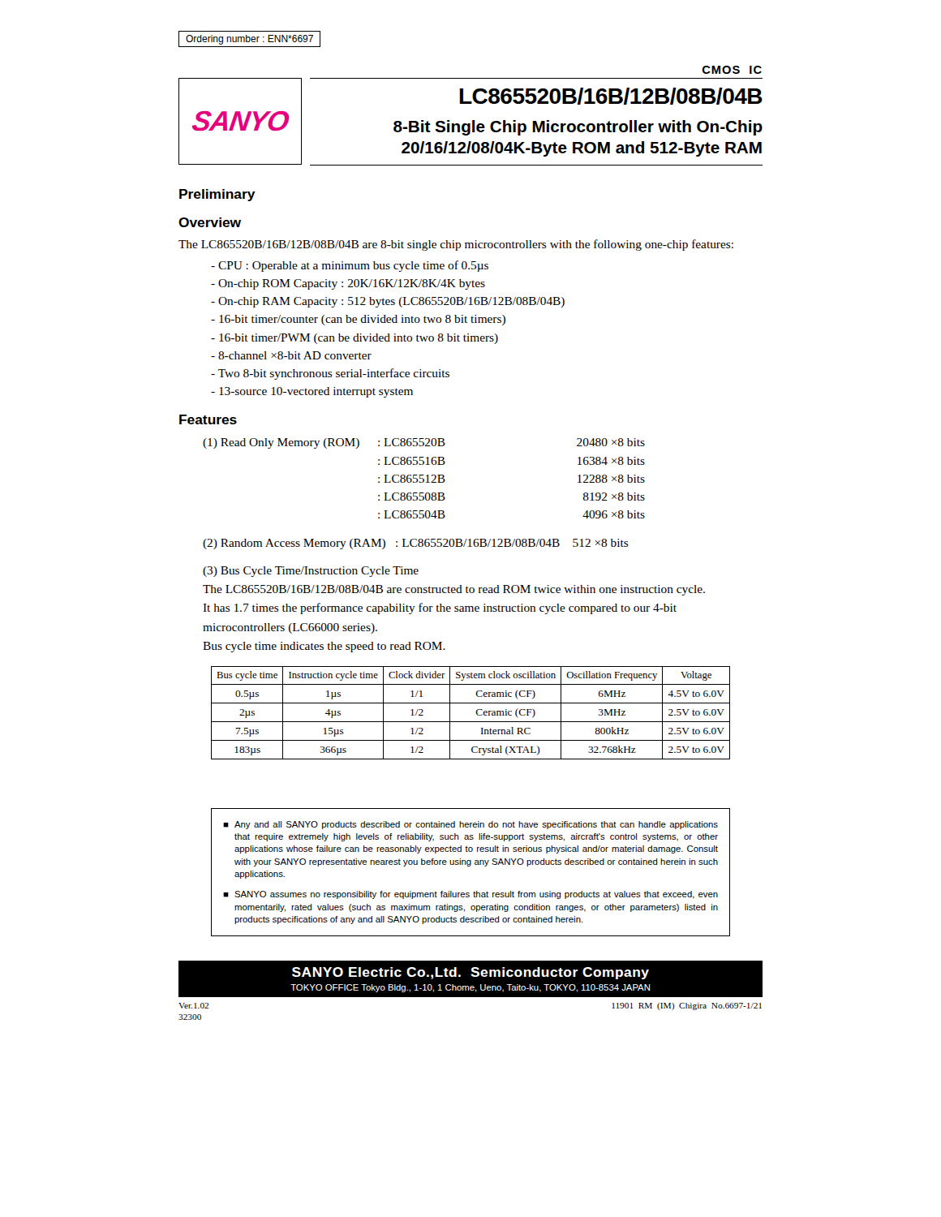Ordering number : ENN*6697
CMOS IC
SANYO
LC865520B/16B/12B/08B/04B
8-Bit Single Chip Microcontroller with On-Chip
20/16/12/08/04K-Byte ROM and 512-Byte RAM
Preliminary
Overview
The LC865520B/16B/12B/08B/04B are 8-bit single chip microcontrollers with the following one-chip features:
- CPU : Operable at a minimum bus cycle time of 0.5µs
- On-chip ROM Capacity : 20K/16K/12K/8K/4K bytes
- On-chip RAM Capacity : 512 bytes (LC865520B/16B/12B/08B/04B)
- 16-bit timer/counter (can be divided into two 8 bit timers)
- 16-bit timer/PWM (can be divided into two 8 bit timers)
- 8-channel ×8-bit AD converter
- Two 8-bit synchronous serial-interface circuits
- 13-source 10-vectored interrupt system
Features
| (1) Read Only Memory (ROM) | : LC865520B | 20480 ×8 bits |
| | : LC865516B | 16384 ×8 bits |
| | : LC865512B | 12288 ×8 bits |
| | : LC865508B | 8192 ×8 bits |
| | : LC865504B | 4096 ×8 bits |
(2) Random Access Memory (RAM) : LC865520B/16B/12B/08B/04B 512 ×8 bits
(3) Bus Cycle Time/Instruction Cycle Time
The LC865520B/16B/12B/08B/04B are constructed to read ROM twice within one instruction cycle.
It has 1.7 times the performance capability for the same instruction cycle compared to our 4-bit
microcontrollers (LC66000 series).
Bus cycle time indicates the speed to read ROM.
| Bus cycle time | Instruction cycle time | Clock divider | System clock oscillation | Oscillation Frequency | Voltage |
| --- | --- | --- | --- | --- | --- |
| 0.5µs | 1µs | 1/1 | Ceramic (CF) | 6MHz | 4.5V to 6.0V |
| 2µs | 4µs | 1/2 | Ceramic (CF) | 3MHz | 2.5V to 6.0V |
| 7.5µs | 15µs | 1/2 | Internal RC | 800kHz | 2.5V to 6.0V |
| 183µs | 366µs | 1/2 | Crystal (XTAL) | 32.768kHz | 2.5V to 6.0V |
Any and all SANYO products described or contained herein do not have specifications that can handle applications that require extremely high levels of reliability, such as life-support systems, aircraft's control systems, or other applications whose failure can be reasonably expected to result in serious physical and/or material damage. Consult with your SANYO representative nearest you before using any SANYO products described or contained herein in such applications.
SANYO assumes no responsibility for equipment failures that result from using products at values that exceed, even momentarily, rated values (such as maximum ratings, operating condition ranges, or other parameters) listed in products specifications of any and all SANYO products described or contained herein.
SANYO Electric Co.,Ltd. Semiconductor Company
TOKYO OFFICE Tokyo Bldg., 1-10, 1 Chome, Ueno, Taito-ku, TOKYO, 110-8534 JAPAN
Ver.1.02
32300
11901 RM (IM) Chigira No.6697-1/21